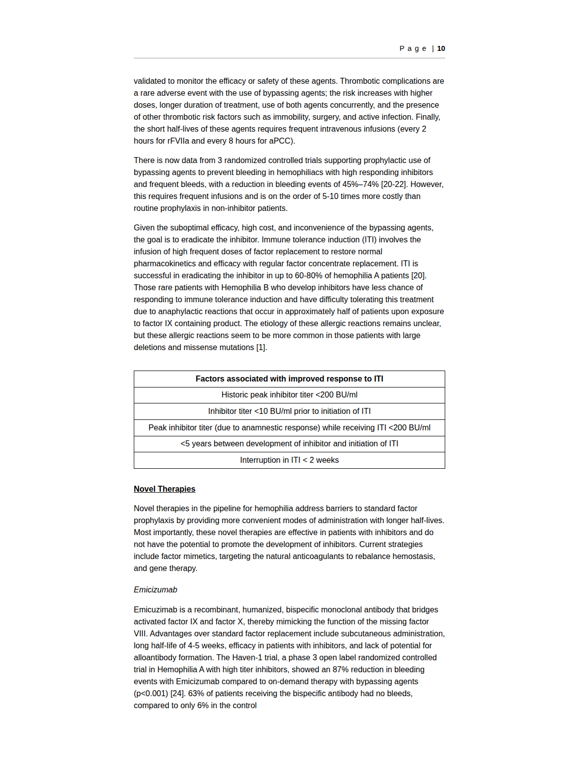P a g e | 10
validated to monitor the efficacy or safety of these agents. Thrombotic complications are a rare adverse event with the use of bypassing agents; the risk increases with higher doses, longer duration of treatment, use of both agents concurrently, and the presence of other thrombotic risk factors such as immobility, surgery, and active infection. Finally, the short half-lives of these agents requires frequent intravenous infusions (every 2 hours for rFVIIa and every 8 hours for aPCC).
There is now data from 3 randomized controlled trials supporting prophylactic use of bypassing agents to prevent bleeding in hemophiliacs with high responding inhibitors and frequent bleeds, with a reduction in bleeding events of 45%–74% [20-22]. However, this requires frequent infusions and is on the order of 5-10 times more costly than routine prophylaxis in non-inhibitor patients.
Given the suboptimal efficacy, high cost, and inconvenience of the bypassing agents, the goal is to eradicate the inhibitor. Immune tolerance induction (ITI) involves the infusion of high frequent doses of factor replacement to restore normal pharmacokinetics and efficacy with regular factor concentrate replacement. ITI is successful in eradicating the inhibitor in up to 60-80% of hemophilia A patients [20]. Those rare patients with Hemophilia B who develop inhibitors have less chance of responding to immune tolerance induction and have difficulty tolerating this treatment due to anaphylactic reactions that occur in approximately half of patients upon exposure to factor IX containing product. The etiology of these allergic reactions remains unclear, but these allergic reactions seem to be more common in those patients with large deletions and missense mutations [1].
| Factors associated with improved response to ITI |
| --- |
| Historic peak inhibitor titer <200 BU/ml |
| Inhibitor titer <10 BU/ml prior to initiation of ITI |
| Peak inhibitor titer (due to anamnestic response) while receiving ITI <200 BU/ml |
| <5 years between development of inhibitor and initiation of ITI |
| Interruption in ITI < 2 weeks |
Novel Therapies
Novel therapies in the pipeline for hemophilia address barriers to standard factor prophylaxis by providing more convenient modes of administration with longer half-lives. Most importantly, these novel therapies are effective in patients with inhibitors and do not have the potential to promote the development of inhibitors. Current strategies include factor mimetics, targeting the natural anticoagulants to rebalance hemostasis, and gene therapy.
Emicizumab
Emicuzimab is a recombinant, humanized, bispecific monoclonal antibody that bridges activated factor IX and factor X, thereby mimicking the function of the missing factor VIII. Advantages over standard factor replacement include subcutaneous administration, long half-life of 4-5 weeks, efficacy in patients with inhibitors, and lack of potential for alloantibody formation. The Haven-1 trial, a phase 3 open label randomized controlled trial in Hemophilia A with high titer inhibitors, showed an 87% reduction in bleeding events with Emicizumab compared to on-demand therapy with bypassing agents (p<0.001) [24]. 63% of patients receiving the bispecific antibody had no bleeds, compared to only 6% in the control